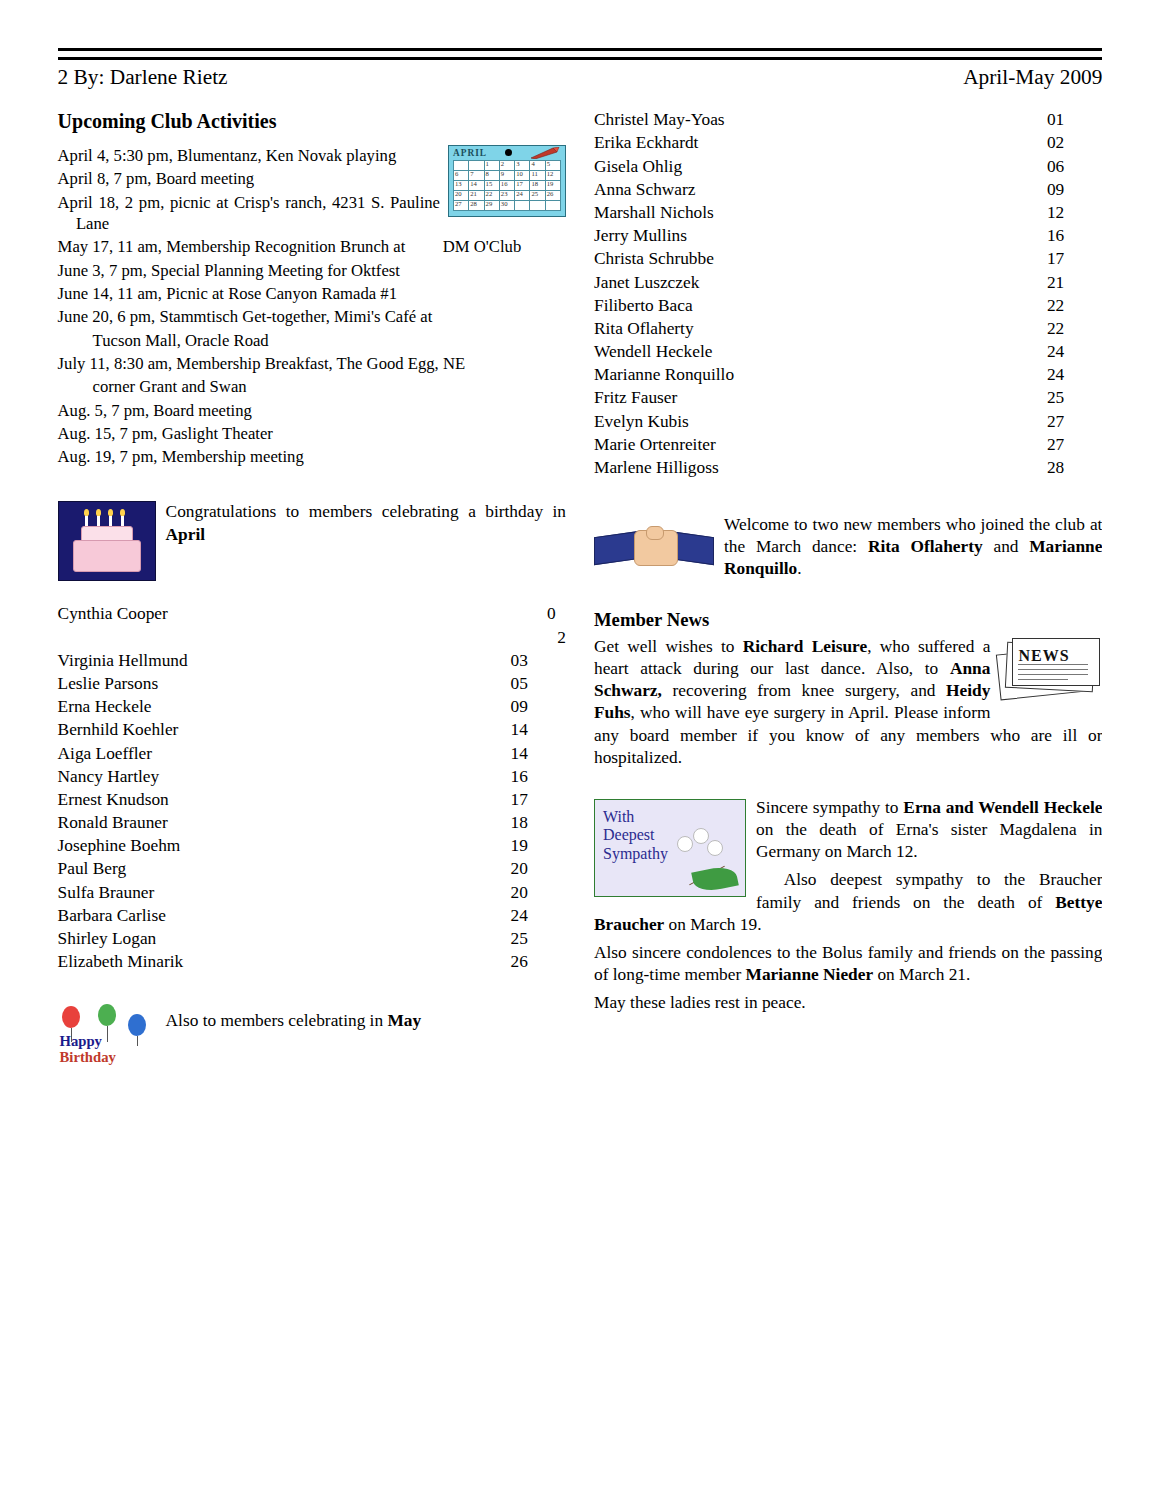2 By: Darlene Rietz
April-May 2009
Upcoming Club Activities
APRIL
| | | 1 | 2 | 3 | 4 | 5 |
| 6 | 7 | 8 | 9 | 10 | 11 | 12 |
| 13 | 14 | 15 | 16 | 17 | 18 | 19 |
| 20 | 21 | 22 | 23 | 24 | 25 | 26 |
| 27 | 28 | 29 | 30 | | | |
April 4, 5:30 pm, Blumentanz, Ken Novak playing
April 8, 7 pm, Board meeting
April 18, 2 pm, picnic at Crisp's ranch, 4231 S. Pauline Lane
May 17, 11 am, Membership Recognition Brunch at DM O'Club
June 3, 7 pm, Special Planning Meeting for Oktfest
June 14, 11 am, Picnic at Rose Canyon Ramada #1
June 20, 6 pm, Stammtisch Get-together, Mimi's Café at
Tucson Mall, Oracle Road
July 11, 8:30 am, Membership Breakfast, The Good Egg, NE
corner Grant and Swan
Aug. 5, 7 pm, Board meeting
Aug. 15, 7 pm, Gaslight Theater
Aug. 19, 7 pm, Membership meeting
Congratulations to members celebrating a birthday in April
| Cynthia Cooper | 0 |
| | 2 |
| Virginia Hellmund | 03 |
| Leslie Parsons | 05 |
| Erna Heckele | 09 |
| Bernhild Koehler | 14 |
| Aiga Loeffler | 14 |
| Nancy Hartley | 16 |
| Ernest Knudson | 17 |
| Ronald Brauner | 18 |
| Josephine Boehm | 19 |
| Paul Berg | 20 |
| Sulfa Brauner | 20 |
| Barbara Carlise | 24 |
| Shirley Logan | 25 |
| Elizabeth Minarik | 26 |
Happy
Birthday
Also to members celebrating in May
| Christel May-Yoas | 01 |
| Erika Eckhardt | 02 |
| Gisela Ohlig | 06 |
| Anna Schwarz | 09 |
| Marshall Nichols | 12 |
| Jerry Mullins | 16 |
| Christa Schrubbe | 17 |
| Janet Luszczek | 21 |
| Filiberto Baca | 22 |
| Rita Oflaherty | 22 |
| Wendell Heckele | 24 |
| Marianne Ronquillo | 24 |
| Fritz Fauser | 25 |
| Evelyn Kubis | 27 |
| Marie Ortenreiter | 27 |
| Marlene Hilligoss | 28 |
Welcome to two new members who joined the club at the March dance: Rita Oflaherty and Marianne Ronquillo.
Member News
NEWS
Get well wishes to Richard Leisure, who suffered a heart attack during our last dance. Also, to Anna Schwarz, recovering from knee surgery, and Heidy Fuhs, who will have eye surgery in April. Please inform any board member if you know of any members who are ill or hospitalized.
With
Deepest
Sympathy
Sincere sympathy to Erna and Wendell Heckele on the death of Erna's sister Magdalena in Germany on March 12.
Also deepest sympathy to the Braucher family and friends on the death of Bettye Braucher on March 19.
Also sincere condolences to the Bolus family and friends on the passing of long-time member Marianne Nieder on March 21.
May these ladies rest in peace.